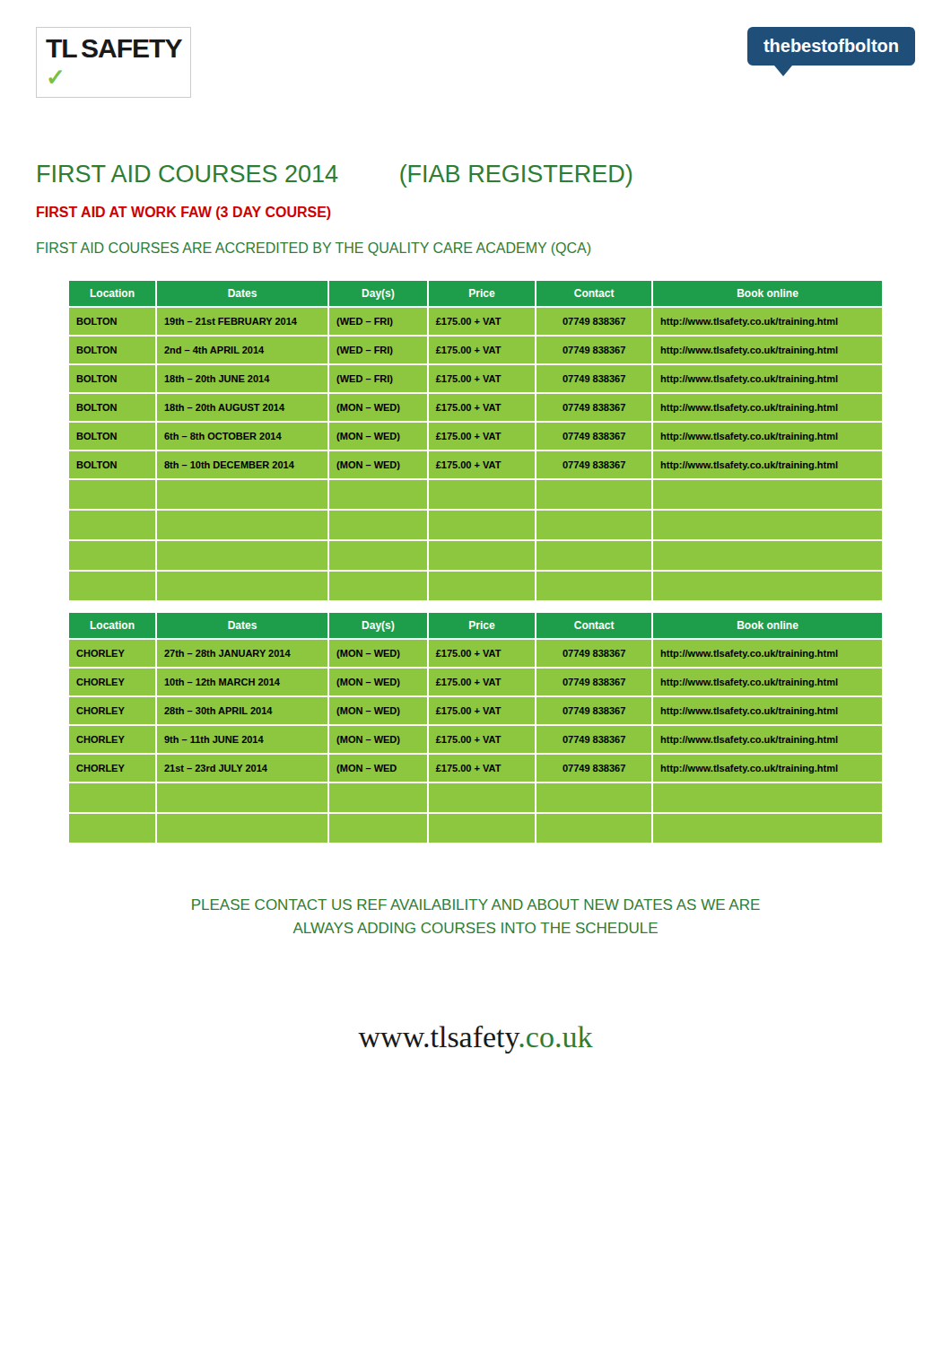TL SAFETY
✓
thebest of bolton
FIRST AID COURSES 2014 (FIAB REGISTERED)
FIRST AID AT WORK FAW (3 DAY COURSE)
FIRST AID COURSES ARE ACCREDITED BY THE QUALITY CARE ACADEMY (QCA)
| Location | Dates | Day(s) | Price | Contact | Book online |
| --- | --- | --- | --- | --- | --- |
| BOLTON | 19th – 21st FEBRUARY 2014 | (WED – FRI) | £175.00 + VAT | 07749 838367 | http://www.tlsafety.co.uk/training.html |
| BOLTON | 2nd – 4th APRIL 2014 | (WED – FRI) | £175.00 + VAT | 07749 838367 | http://www.tlsafety.co.uk/training.html |
| BOLTON | 18th – 20th JUNE 2014 | (WED – FRI) | £175.00 + VAT | 07749 838367 | http://www.tlsafety.co.uk/training.html |
| BOLTON | 18th – 20th AUGUST 2014 | (MON – WED) | £175.00 + VAT | 07749 838367 | http://www.tlsafety.co.uk/training.html |
| BOLTON | 6th – 8th OCTOBER 2014 | (MON – WED) | £175.00 + VAT | 07749 838367 | http://www.tlsafety.co.uk/training.html |
| BOLTON | 8th – 10th DECEMBER 2014 | (MON – WED) | £175.00 + VAT | 07749 838367 | http://www.tlsafety.co.uk/training.html |
| Location | Dates | Day(s) | Price | Contact | Book online |
| CHORLEY | 27th – 28th JANUARY 2014 | (MON – WED) | £175.00 + VAT | 07749 838367 | http://www.tlsafety.co.uk/training.html |
| CHORLEY | 10th – 12th MARCH 2014 | (MON – WED) | £175.00 + VAT | 07749 838367 | http://www.tlsafety.co.uk/training.html |
| CHORLEY | 28th – 30th APRIL 2014 | (MON – WED) | £175.00 + VAT | 07749 838367 | http://www.tlsafety.co.uk/training.html |
| CHORLEY | 9th – 11th JUNE 2014 | (MON – WED) | £175.00 + VAT | 07749 838367 | http://www.tlsafety.co.uk/training.html |
| CHORLEY | 21st – 23rd JULY 2014 | (MON – WED | £175.00 + VAT | 07749 838367 | http://www.tlsafety.co.uk/training.html |
PLEASE CONTACT US REF AVAILABILITY AND ABOUT NEW DATES AS WE ARE
ALWAYS ADDING COURSES INTO THE SCHEDULE
www.tlsafety.co.uk